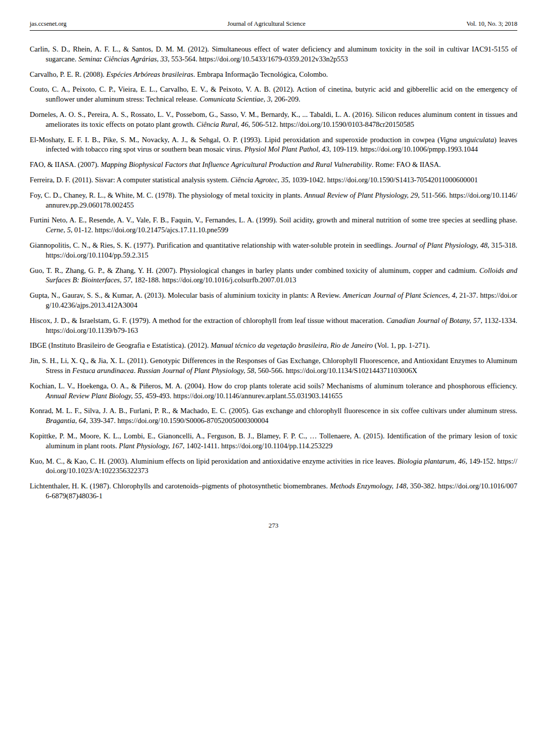jas.ccsenet.org Journal of Agricultural Science Vol. 10, No. 3; 2018
Carlin, S. D., Rhein, A. F. L., & Santos, D. M. M. (2012). Simultaneous effect of water deficiency and aluminum toxicity in the soil in cultivar IAC91-5155 of sugarcane. Semina: Ciências Agrárias, 33, 553-564. https://doi.org/10.5433/1679-0359.2012v33n2p553
Carvalho, P. E. R. (2008). Espécies Arbóreas brasileiras. Embrapa Informação Tecnológica, Colombo.
Couto, C. A., Peixoto, C. P., Vieira, E. L., Carvalho, E. V., & Peixoto, V. A. B. (2012). Action of cinetina, butyric acid and gibberellic acid on the emergency of sunflower under aluminum stress: Technical release. Comunicata Scientiae, 3, 206-209.
Dorneles, A. O. S., Pereira, A. S., Rossato, L. V., Possebom, G., Sasso, V. M., Bernardy, K., ... Tabaldi, L. A. (2016). Silicon reduces aluminum content in tissues and ameliorates its toxic effects on potato plant growth. Ciência Rural, 46, 506-512. https://doi.org/10.1590/0103-8478cr20150585
El-Moshaty, E. F. I. B., Pike, S. M., Novacky, A. J., & Sehgal, O. P. (1993). Lipid peroxidation and superoxide production in cowpea (Vigna unguiculata) leaves infected with tobacco ring spot virus or southern bean mosaic virus. Physiol Mol Plant Pathol, 43, 109-119. https://doi.org/10.1006/pmpp.1993.1044
FAO, & IIASA. (2007). Mapping Biophysical Factors that Influence Agricultural Production and Rural Vulnerability. Rome: FAO & IIASA.
Ferreira, D. F. (2011). Sisvar: A computer statistical analysis system. Ciência Agrotec, 35, 1039-1042. https://doi.org/10.1590/S1413-70542011000600001
Foy, C. D., Chaney, R. L., & White, M. C. (1978). The physiology of metal toxicity in plants. Annual Review of Plant Physiology, 29, 511-566. https://doi.org/10.1146/annurev.pp.29.060178.002455
Furtini Neto, A. E., Resende, A. V., Vale, F. B., Faquin, V., Fernandes, L. A. (1999). Soil acidity, growth and mineral nutrition of some tree species at seedling phase. Cerne, 5, 01-12. https://doi.org/10.21475/ajcs.17.11.10.pne599
Giannopolitis, C. N., & Ries, S. K. (1977). Purification and quantitative relationship with water-soluble protein in seedlings. Journal of Plant Physiology, 48, 315-318. https://doi.org/10.1104/pp.59.2.315
Guo, T. R., Zhang, G. P., & Zhang, Y. H. (2007). Physiological changes in barley plants under combined toxicity of aluminum, copper and cadmium. Colloids and Surfaces B: Biointerfaces, 57, 182-188. https://doi.org/10.1016/j.colsurfb.2007.01.013
Gupta, N., Gaurav, S. S., & Kumar, A. (2013). Molecular basis of aluminium toxicity in plants: A Review. American Journal of Plant Sciences, 4, 21-37. https://doi.org/10.4236/ajps.2013.412A3004
Hiscox, J. D., & Israelstam, G. F. (1979). A method for the extraction of chlorophyll from leaf tissue without maceration. Canadian Journal of Botany, 57, 1132-1334. https://doi.org/10.1139/b79-163
IBGE (Instituto Brasileiro de Geografia e Estatística). (2012). Manual técnico da vegetação brasileira, Rio de Janeiro (Vol. 1, pp. 1-271).
Jin, S. H., Li, X. Q., & Jia, X. L. (2011). Genotypic Differences in the Responses of Gas Exchange, Chlorophyll Fluorescence, and Antioxidant Enzymes to Aluminum Stress in Festuca arundinacea. Russian Journal of Plant Physiology, 58, 560-566. https://doi.org/10.1134/S102144371103006X
Kochian, L. V., Hoekenga, O. A., & Piñeros, M. A. (2004). How do crop plants tolerate acid soils? Mechanisms of aluminum tolerance and phosphorous efficiency. Annual Review Plant Biology, 55, 459-493. https://doi.org/10.1146/annurev.arplant.55.031903.141655
Konrad, M. L. F., Silva, J. A. B., Furlani, P. R., & Machado, E. C. (2005). Gas exchange and chlorophyll fluorescence in six coffee cultivars under aluminum stress. Bragantia, 64, 339-347. https://doi.org/10.1590/S0006-87052005000300004
Kopittke, P. M., Moore, K. L., Lombi, E., Gianoncelli, A., Ferguson, B. J., Blamey, F. P. C., … Tollenaere, A. (2015). Identification of the primary lesion of toxic aluminum in plant roots. Plant Physiology, 167, 1402-1411. https://doi.org/10.1104/pp.114.253229
Kuo, M. C., & Kao, C. H. (2003). Aluminium effects on lipid peroxidation and antioxidative enzyme activities in rice leaves. Biologia plantarum, 46, 149-152. https://doi.org/10.1023/A:1022356322373
Lichtenthaler, H. K. (1987). Chlorophylls and carotenoids–pigments of photosynthetic biomembranes. Methods Enzymology, 148, 350-382. https://doi.org/10.1016/0076-6879(87)48036-1
273